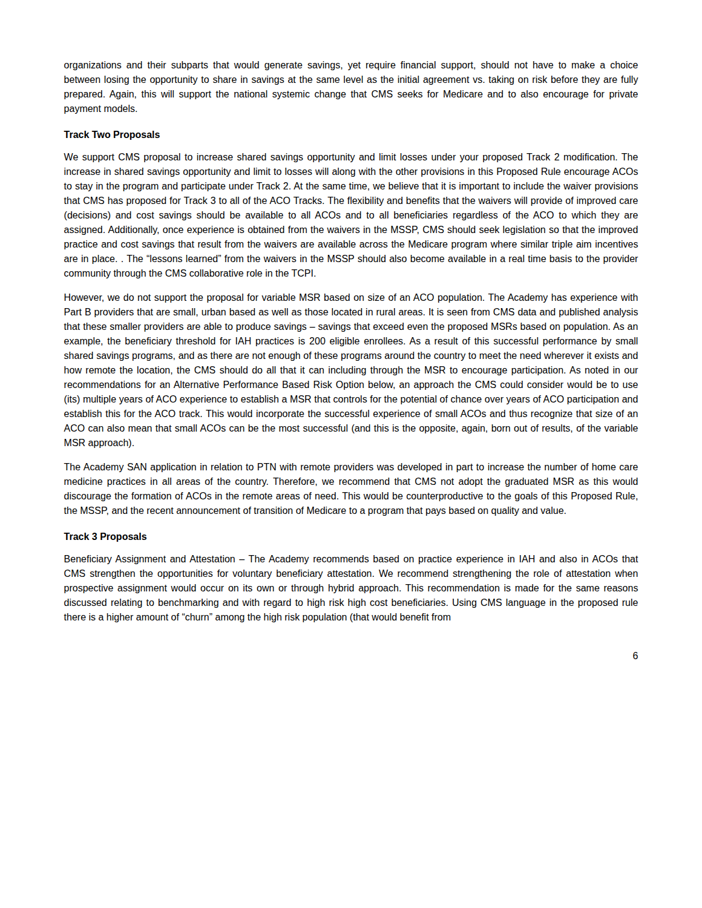organizations and their subparts that would generate savings, yet require financial support, should not have to make a choice between losing the opportunity to share in savings at the same level as the initial agreement vs. taking on risk before they are fully prepared. Again, this will support the national systemic change that CMS seeks for Medicare and to also encourage for private payment models.
Track Two Proposals
We support CMS proposal to increase shared savings opportunity and limit losses under your proposed Track 2 modification. The increase in shared savings opportunity and limit to losses will along with the other provisions in this Proposed Rule encourage ACOs to stay in the program and participate under Track 2. At the same time, we believe that it is important to include the waiver provisions that CMS has proposed for Track 3 to all of the ACO Tracks. The flexibility and benefits that the waivers will provide of improved care (decisions) and cost savings should be available to all ACOs and to all beneficiaries regardless of the ACO to which they are assigned. Additionally, once experience is obtained from the waivers in the MSSP, CMS should seek legislation so that the improved practice and cost savings that result from the waivers are available across the Medicare program where similar triple aim incentives are in place. . The “lessons learned” from the waivers in the MSSP should also become available in a real time basis to the provider community through the CMS collaborative role in the TCPI.
However, we do not support the proposal for variable MSR based on size of an ACO population. The Academy has experience with Part B providers that are small, urban based as well as those located in rural areas. It is seen from CMS data and published analysis that these smaller providers are able to produce savings – savings that exceed even the proposed MSRs based on population. As an example, the beneficiary threshold for IAH practices is 200 eligible enrollees. As a result of this successful performance by small shared savings programs, and as there are not enough of these programs around the country to meet the need wherever it exists and how remote the location, the CMS should do all that it can including through the MSR to encourage participation. As noted in our recommendations for an Alternative Performance Based Risk Option below, an approach the CMS could consider would be to use (its) multiple years of ACO experience to establish a MSR that controls for the potential of chance over years of ACO participation and establish this for the ACO track. This would incorporate the successful experience of small ACOs and thus recognize that size of an ACO can also mean that small ACOs can be the most successful (and this is the opposite, again, born out of results, of the variable MSR approach).
The Academy SAN application in relation to PTN with remote providers was developed in part to increase the number of home care medicine practices in all areas of the country. Therefore, we recommend that CMS not adopt the graduated MSR as this would discourage the formation of ACOs in the remote areas of need. This would be counterproductive to the goals of this Proposed Rule, the MSSP, and the recent announcement of transition of Medicare to a program that pays based on quality and value.
Track 3 Proposals
Beneficiary Assignment and Attestation – The Academy recommends based on practice experience in IAH and also in ACOs that CMS strengthen the opportunities for voluntary beneficiary attestation. We recommend strengthening the role of attestation when prospective assignment would occur on its own or through hybrid approach. This recommendation is made for the same reasons discussed relating to benchmarking and with regard to high risk high cost beneficiaries. Using CMS language in the proposed rule there is a higher amount of “churn” among the high risk population (that would benefit from
6